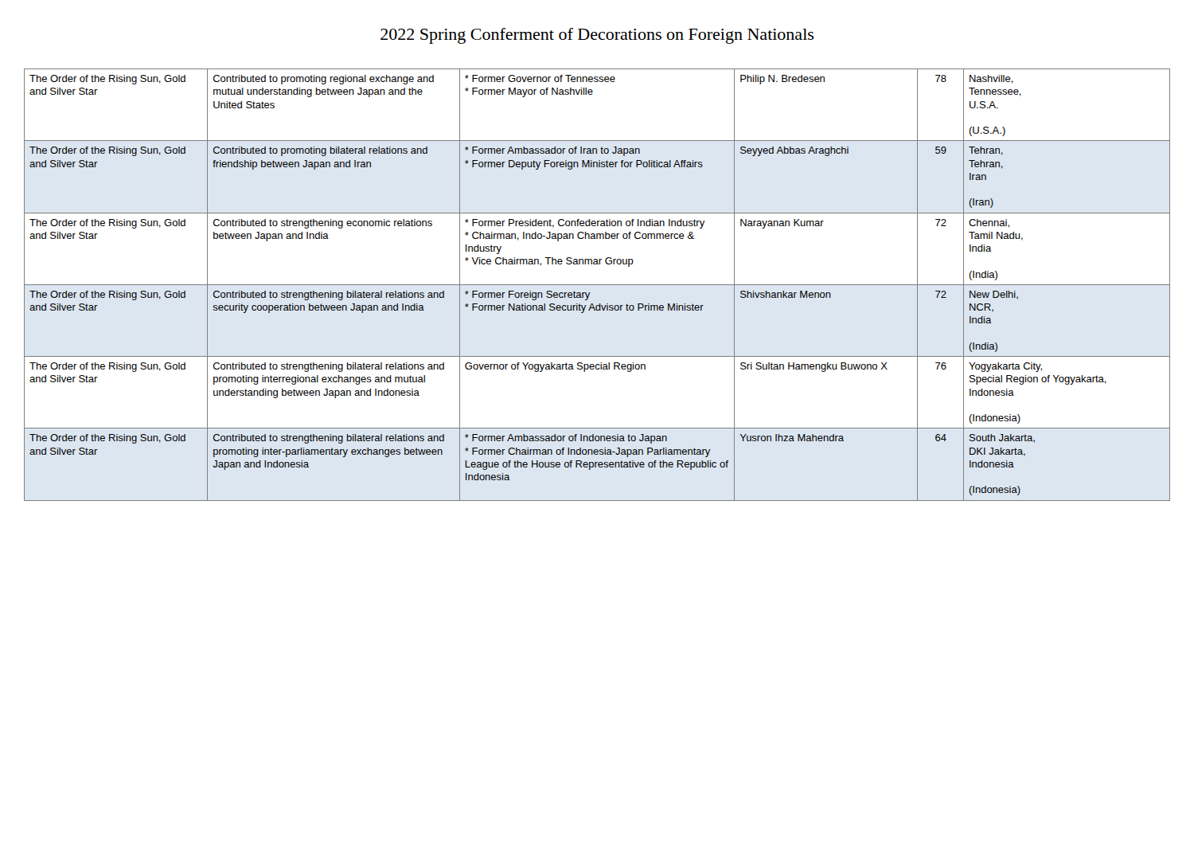2022 Spring Conferment of Decorations on Foreign Nationals
| The Order of the Rising Sun, Gold and Silver Star | Contributed to promoting regional exchange and mutual understanding between Japan and the United States | * Former Governor of Tennessee * Former Mayor of Nashville | Philip N. Bredesen | 78 | Nashville, Tennessee, U.S.A. (U.S.A.) |
| The Order of the Rising Sun, Gold and Silver Star | Contributed to promoting bilateral relations and friendship between Japan and Iran | * Former Ambassador of Iran to Japan * Former Deputy Foreign Minister for Political Affairs | Seyyed Abbas Araghchi | 59 | Tehran, Tehran, Iran (Iran) |
| The Order of the Rising Sun, Gold and Silver Star | Contributed to strengthening economic relations between Japan and India | * Former President, Confederation of Indian Industry * Chairman, Indo-Japan Chamber of Commerce & Industry * Vice Chairman, The Sanmar Group | Narayanan Kumar | 72 | Chennai, Tamil Nadu, India (India) |
| The Order of the Rising Sun, Gold and Silver Star | Contributed to strengthening bilateral relations and security cooperation between Japan and India | * Former Foreign Secretary * Former National Security Advisor to Prime Minister | Shivshankar Menon | 72 | New Delhi, NCR, India (India) |
| The Order of the Rising Sun, Gold and Silver Star | Contributed to strengthening bilateral relations and promoting interregional exchanges and mutual understanding between Japan and Indonesia | Governor of Yogyakarta Special Region | Sri Sultan Hamengku Buwono X | 76 | Yogyakarta City, Special Region of Yogyakarta, Indonesia (Indonesia) |
| The Order of the Rising Sun, Gold and Silver Star | Contributed to strengthening bilateral relations and promoting inter-parliamentary exchanges between Japan and Indonesia | * Former Ambassador of Indonesia to Japan * Former Chairman of Indonesia-Japan Parliamentary League of the House of Representative of the Republic of Indonesia | Yusron Ihza Mahendra | 64 | South Jakarta, DKI Jakarta, Indonesia (Indonesia) |